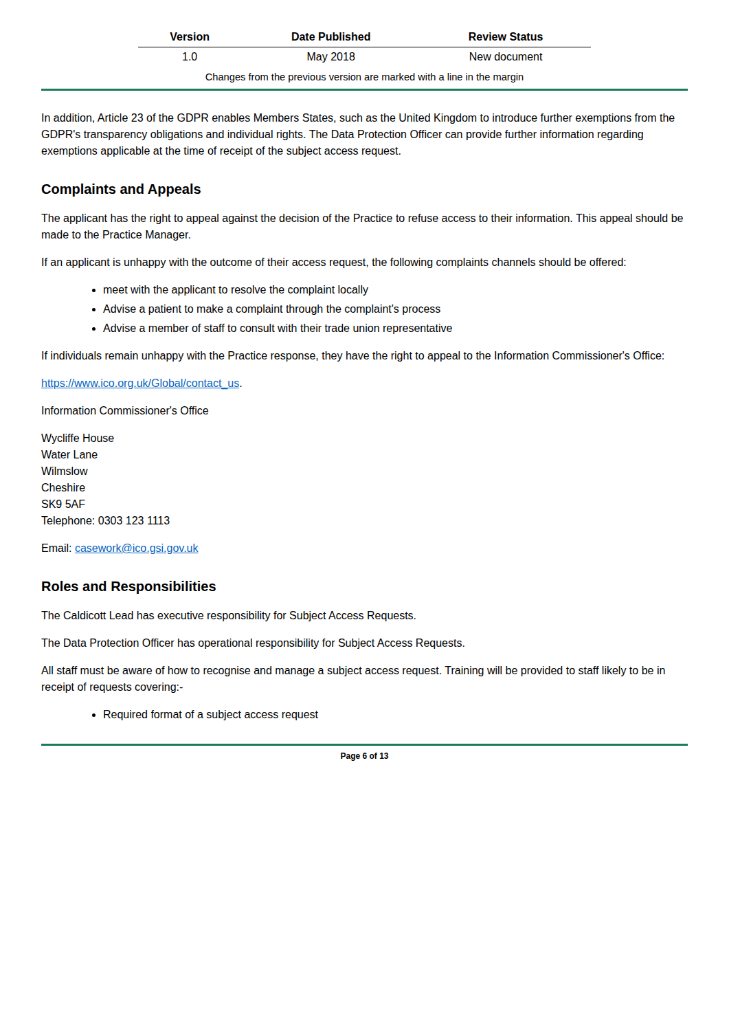| Version | Date Published | Review Status |
| --- | --- | --- |
| 1.0 | May 2018 | New document |
Changes from the previous version are marked with a line in the margin
In addition, Article 23 of the GDPR enables Members States, such as the United Kingdom to introduce further exemptions from the GDPR's transparency obligations and individual rights. The Data Protection Officer can provide further information regarding exemptions applicable at the time of receipt of the subject access request.
Complaints and Appeals
The applicant has the right to appeal against the decision of the Practice to refuse access to their information. This appeal should be made to the Practice Manager.
If an applicant is unhappy with the outcome of their access request, the following complaints channels should be offered:
meet with the applicant to resolve the complaint locally
Advise a patient to make a complaint through the complaint's process
Advise a member of staff to consult with their trade union representative
If individuals remain unhappy with the Practice response, they have the right to appeal to the Information Commissioner's Office:
https://www.ico.org.uk/Global/contact_us.
Information Commissioner's Office
Wycliffe House
Water Lane
Wilmslow
Cheshire
SK9 5AF
Telephone: 0303 123 1113
Email: casework@ico.gsi.gov.uk
Roles and Responsibilities
The Caldicott Lead has executive responsibility for Subject Access Requests.
The Data Protection Officer has operational responsibility for Subject Access Requests.
All staff must be aware of how to recognise and manage a subject access request. Training will be provided to staff likely to be in receipt of requests covering:-
Required format of a subject access request
Page 6 of 13